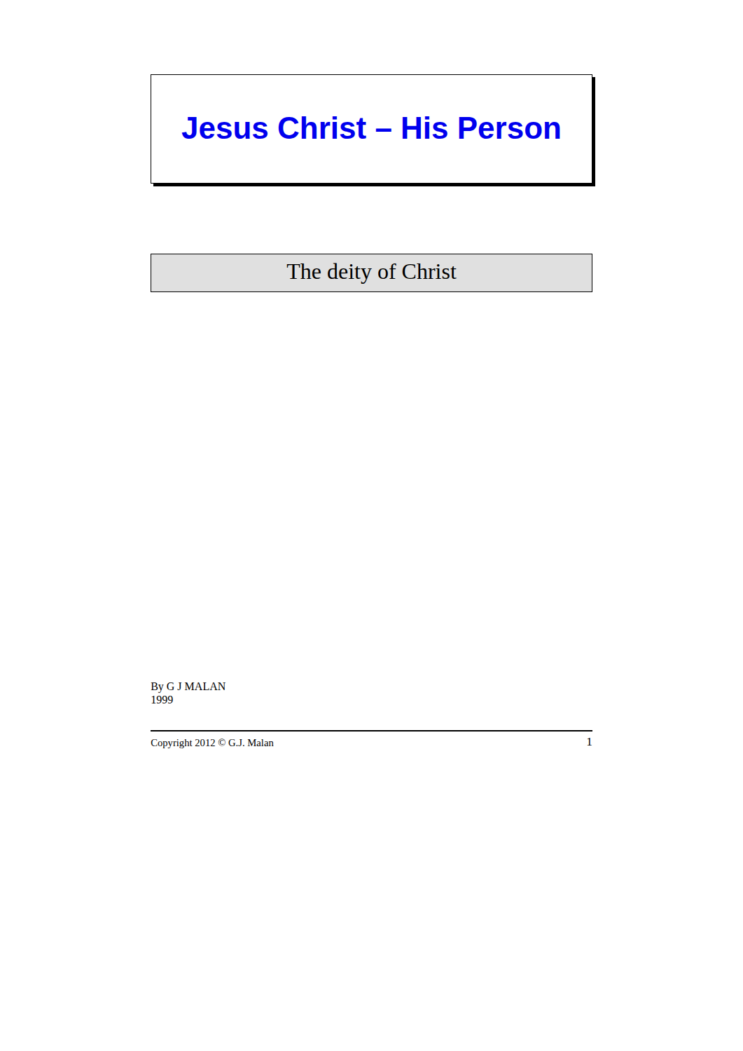Jesus Christ – His Person
The deity of Christ
By G J MALAN
1999
Copyright 2012 © G.J. Malan 1